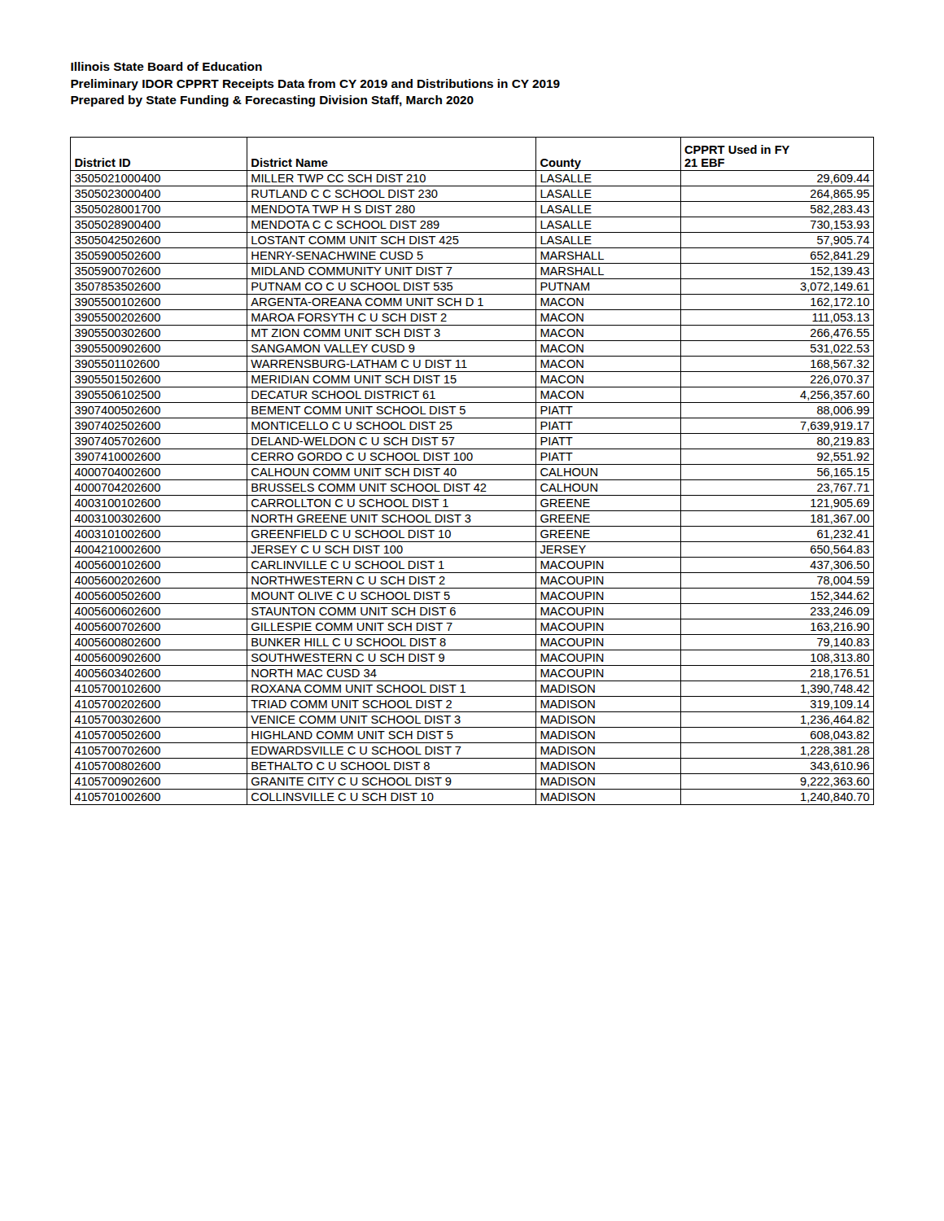Illinois State Board of Education
Preliminary IDOR CPPRT Receipts Data from CY 2019 and Distributions in CY 2019
Prepared by State Funding & Forecasting Division Staff, March 2020
| District ID | District Name | County | CPPRT Used in FY 21 EBF |
| --- | --- | --- | --- |
| 3505021000400 | MILLER TWP CC SCH DIST 210 | LASALLE | 29,609.44 |
| 3505023000400 | RUTLAND C C SCHOOL DIST 230 | LASALLE | 264,865.95 |
| 3505028001700 | MENDOTA TWP H S DIST 280 | LASALLE | 582,283.43 |
| 3505028900400 | MENDOTA C C SCHOOL DIST 289 | LASALLE | 730,153.93 |
| 3505042502600 | LOSTANT COMM UNIT SCH DIST 425 | LASALLE | 57,905.74 |
| 3505900502600 | HENRY-SENACHWINE CUSD 5 | MARSHALL | 652,841.29 |
| 3505900702600 | MIDLAND COMMUNITY UNIT DIST 7 | MARSHALL | 152,139.43 |
| 3507853502600 | PUTNAM CO C U SCHOOL DIST 535 | PUTNAM | 3,072,149.61 |
| 3905500102600 | ARGENTA-OREANA COMM UNIT SCH D 1 | MACON | 162,172.10 |
| 3905500202600 | MAROA FORSYTH C U SCH DIST 2 | MACON | 111,053.13 |
| 3905500302600 | MT ZION COMM UNIT SCH DIST 3 | MACON | 266,476.55 |
| 3905500902600 | SANGAMON VALLEY CUSD 9 | MACON | 531,022.53 |
| 3905501102600 | WARRENSBURG-LATHAM C U DIST 11 | MACON | 168,567.32 |
| 3905501502600 | MERIDIAN COMM UNIT SCH DIST 15 | MACON | 226,070.37 |
| 3905506102500 | DECATUR SCHOOL DISTRICT 61 | MACON | 4,256,357.60 |
| 3907400502600 | BEMENT COMM UNIT SCHOOL DIST 5 | PIATT | 88,006.99 |
| 3907402502600 | MONTICELLO C U SCHOOL DIST 25 | PIATT | 7,639,919.17 |
| 3907405702600 | DELAND-WELDON C U SCH DIST 57 | PIATT | 80,219.83 |
| 3907410002600 | CERRO GORDO C U SCHOOL DIST 100 | PIATT | 92,551.92 |
| 4000704002600 | CALHOUN COMM UNIT SCH DIST 40 | CALHOUN | 56,165.15 |
| 4000704202600 | BRUSSELS COMM UNIT SCHOOL DIST 42 | CALHOUN | 23,767.71 |
| 4003100102600 | CARROLLTON C U SCHOOL DIST 1 | GREENE | 121,905.69 |
| 4003100302600 | NORTH GREENE UNIT SCHOOL DIST 3 | GREENE | 181,367.00 |
| 4003101002600 | GREENFIELD C U SCHOOL DIST 10 | GREENE | 61,232.41 |
| 4004210002600 | JERSEY C U SCH DIST 100 | JERSEY | 650,564.83 |
| 4005600102600 | CARLINVILLE C U SCHOOL DIST 1 | MACOUPIN | 437,306.50 |
| 4005600202600 | NORTHWESTERN C U SCH DIST 2 | MACOUPIN | 78,004.59 |
| 4005600502600 | MOUNT OLIVE C U SCHOOL DIST 5 | MACOUPIN | 152,344.62 |
| 4005600602600 | STAUNTON COMM UNIT SCH DIST 6 | MACOUPIN | 233,246.09 |
| 4005600702600 | GILLESPIE COMM UNIT SCH DIST 7 | MACOUPIN | 163,216.90 |
| 4005600802600 | BUNKER HILL C U SCHOOL DIST 8 | MACOUPIN | 79,140.83 |
| 4005600902600 | SOUTHWESTERN C U SCH DIST 9 | MACOUPIN | 108,313.80 |
| 4005603402600 | NORTH MAC CUSD 34 | MACOUPIN | 218,176.51 |
| 4105700102600 | ROXANA COMM UNIT SCHOOL DIST 1 | MADISON | 1,390,748.42 |
| 4105700202600 | TRIAD COMM UNIT SCHOOL DIST 2 | MADISON | 319,109.14 |
| 4105700302600 | VENICE COMM UNIT SCHOOL DIST 3 | MADISON | 1,236,464.82 |
| 4105700502600 | HIGHLAND COMM UNIT SCH DIST 5 | MADISON | 608,043.82 |
| 4105700702600 | EDWARDSVILLE C U SCHOOL DIST 7 | MADISON | 1,228,381.28 |
| 4105700802600 | BETHALTO C U SCHOOL DIST 8 | MADISON | 343,610.96 |
| 4105700902600 | GRANITE CITY C U SCHOOL DIST 9 | MADISON | 9,222,363.60 |
| 4105701002600 | COLLINSVILLE C U SCH DIST 10 | MADISON | 1,240,840.70 |